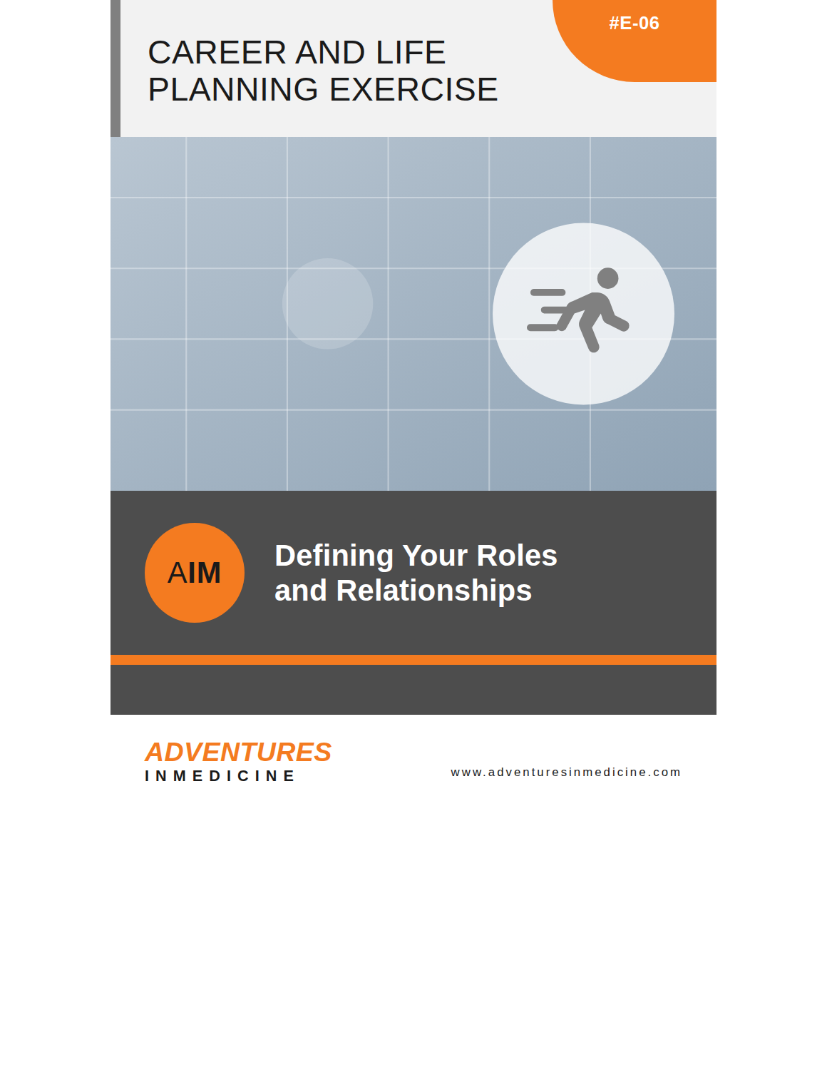#E-06
Career and Life
Planning Exercise
AIM
Defining Your Roles
and Relationships
Adventures
In Medicine
www.adventuresinmedicine.com